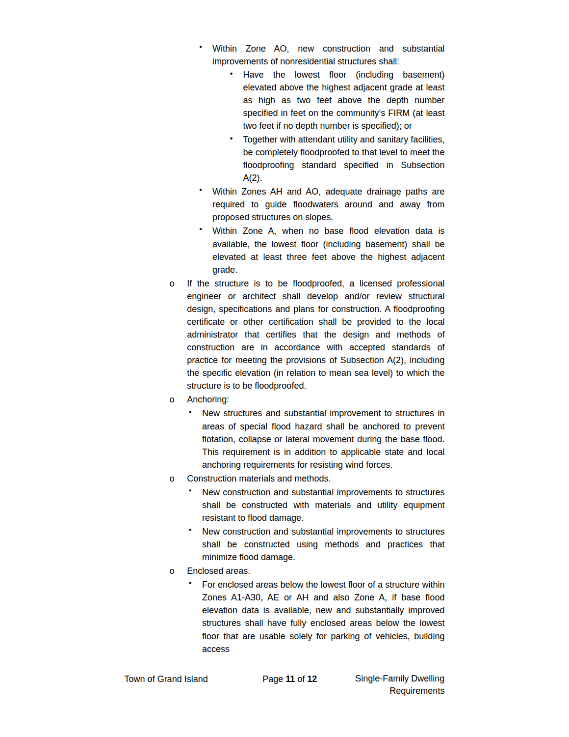Within Zone AO, new construction and substantial improvements of nonresidential structures shall:
Have the lowest floor (including basement) elevated above the highest adjacent grade at least as high as two feet above the depth number specified in feet on the community's FIRM (at least two feet if no depth number is specified); or
Together with attendant utility and sanitary facilities, be completely floodproofed to that level to meet the floodproofing standard specified in Subsection A(2).
Within Zones AH and AO, adequate drainage paths are required to guide floodwaters around and away from proposed structures on slopes.
Within Zone A, when no base flood elevation data is available, the lowest floor (including basement) shall be elevated at least three feet above the highest adjacent grade.
If the structure is to be floodproofed, a licensed professional engineer or architect shall develop and/or review structural design, specifications and plans for construction. A floodproofing certificate or other certification shall be provided to the local administrator that certifies that the design and methods of construction are in accordance with accepted standards of practice for meeting the provisions of Subsection A(2), including the specific elevation (in relation to mean sea level) to which the structure is to be floodproofed.
Anchoring:
New structures and substantial improvement to structures in areas of special flood hazard shall be anchored to prevent flotation, collapse or lateral movement during the base flood. This requirement is in addition to applicable state and local anchoring requirements for resisting wind forces.
Construction materials and methods.
New construction and substantial improvements to structures shall be constructed with materials and utility equipment resistant to flood damage.
New construction and substantial improvements to structures shall be constructed using methods and practices that minimize flood damage.
Enclosed areas.
For enclosed areas below the lowest floor of a structure within Zones A1-A30, AE or AH and also Zone A, if base flood elevation data is available, new and substantially improved structures shall have fully enclosed areas below the lowest floor that are usable solely for parking of vehicles, building access
Town of Grand Island
Page 11 of 12
Single-Family Dwelling
Requirements